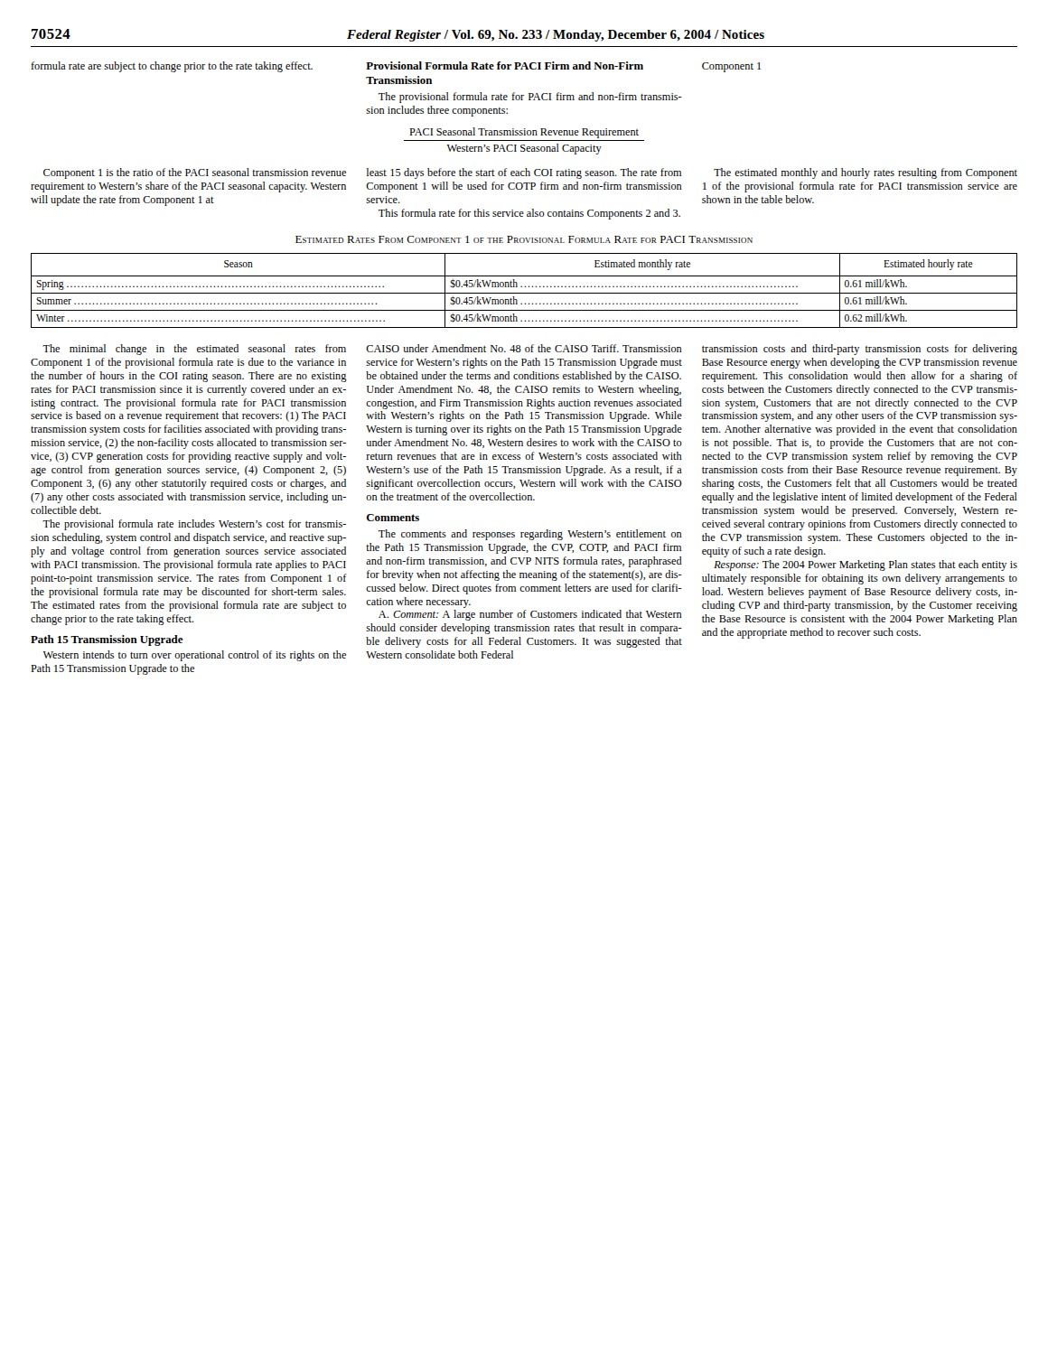70524
Federal Register / Vol. 69, No. 233 / Monday, December 6, 2004 / Notices
formula rate are subject to change prior to the rate taking effect.
Provisional Formula Rate for PACI Firm and Non-Firm Transmission
The provisional formula rate for PACI firm and non-firm transmission includes three components:
Component 1
PACI Seasonal Transmission Revenue Requirement Western’s PACI Seasonal Capacity
Component 1 is the ratio of the PACI seasonal transmission revenue requirement to Western’s share of the PACI seasonal capacity. Western will update the rate from Component 1 at
least 15 days before the start of each COI rating season. The rate from Component 1 will be used for COTP firm and non-firm transmission service.
This formula rate for this service also contains Components 2 and 3.
The estimated monthly and hourly rates resulting from Component 1 of the provisional formula rate for PACI transmission service are shown in the table below.
Estimated Rates From Component 1 of the Provisional Formula Rate for PACI Transmission
| Season | Estimated monthly rate | Estimated hourly rate |
| --- | --- | --- |
| Spring ....................................................................................... | $0.45/kWmonth ............................................................................ | 0.61 mill/kWh. |
| Summer ................................................................................... | $0.45/kWmonth ............................................................................ | 0.61 mill/kWh. |
| Winter ....................................................................................... | $0.45/kWmonth ............................................................................ | 0.62 mill/kWh. |
The minimal change in the estimated seasonal rates from Component 1 of the provisional formula rate is due to the variance in the number of hours in the COI rating season. There are no existing rates for PACI transmission since it is currently covered under an existing contract. The provisional formula rate for PACI transmission service is based on a revenue requirement that recovers: (1) The PACI transmission system costs for facilities associated with providing transmission service, (2) the non-facility costs allocated to transmission service, (3) CVP generation costs for providing reactive supply and voltage control from generation sources service, (4) Component 2, (5) Component 3, (6) any other statutorily required costs or charges, and (7) any other costs associated with transmission service, including uncollectible debt.
The provisional formula rate includes Western’s cost for transmission scheduling, system control and dispatch service, and reactive supply and voltage control from generation sources service associated with PACI transmission. The provisional formula rate applies to PACI point-to-point transmission service. The rates from Component 1 of the provisional formula rate may be discounted for short-term sales. The estimated rates from the provisional formula rate are subject to change prior to the rate taking effect.
Path 15 Transmission Upgrade
Western intends to turn over operational control of its rights on the Path 15 Transmission Upgrade to the
CAISO under Amendment No. 48 of the CAISO Tariff. Transmission service for Western’s rights on the Path 15 Transmission Upgrade must be obtained under the terms and conditions established by the CAISO. Under Amendment No. 48, the CAISO remits to Western wheeling, congestion, and Firm Transmission Rights auction revenues associated with Western’s rights on the Path 15 Transmission Upgrade. While Western is turning over its rights on the Path 15 Transmission Upgrade under Amendment No. 48, Western desires to work with the CAISO to return revenues that are in excess of Western’s costs associated with Western’s use of the Path 15 Transmission Upgrade. As a result, if a significant overcollection occurs, Western will work with the CAISO on the treatment of the overcollection.
Comments
The comments and responses regarding Western’s entitlement on the Path 15 Transmission Upgrade, the CVP, COTP, and PACI firm and non-firm transmission, and CVP NITS formula rates, paraphrased for brevity when not affecting the meaning of the statement(s), are discussed below. Direct quotes from comment letters are used for clarification where necessary.
A. Comment: A large number of Customers indicated that Western should consider developing transmission rates that result in comparable delivery costs for all Federal Customers. It was suggested that Western consolidate both Federal
transmission costs and third-party transmission costs for delivering Base Resource energy when developing the CVP transmission revenue requirement. This consolidation would then allow for a sharing of costs between the Customers directly connected to the CVP transmission system, Customers that are not directly connected to the CVP transmission system, and any other users of the CVP transmission system. Another alternative was provided in the event that consolidation is not possible. That is, to provide the Customers that are not connected to the CVP transmission system relief by removing the CVP transmission costs from their Base Resource revenue requirement. By sharing costs, the Customers felt that all Customers would be treated equally and the legislative intent of limited development of the Federal transmission system would be preserved. Conversely, Western received several contrary opinions from Customers directly connected to the CVP transmission system. These Customers objected to the inequity of such a rate design.
Response: The 2004 Power Marketing Plan states that each entity is ultimately responsible for obtaining its own delivery arrangements to load. Western believes payment of Base Resource delivery costs, including CVP and third-party transmission, by the Customer receiving the Base Resource is consistent with the 2004 Power Marketing Plan and the appropriate method to recover such costs.